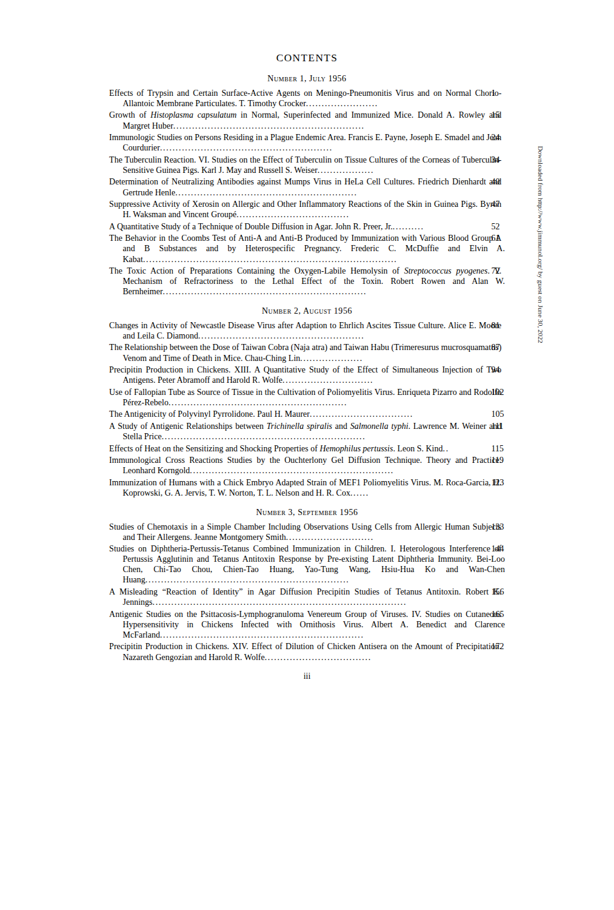CONTENTS
Number 1, July 1956
1 Effects of Trypsin and Certain Surface-Active Agents on Meningo-Pneumonitis Virus and on Normal Chorio-Allantoic Membrane Particulates. T. Timothy Crocker.......................
15 Growth of Histoplasma capsulatum in Normal, Superinfected and Immunized Mice. Donald A. Rowley and Margret Huber.............................................................
24 Immunologic Studies on Persons Residing in a Plague Endemic Area. Francis E. Payne, Joseph E. Smadel and Jean Courdurier.......................................................
34 The Tuberculin Reaction. VI. Studies on the Effect of Tuberculin on Tissue Cultures of the Corneas of Tuberculin-Sensitive Guinea Pigs. Karl J. May and Russell S. Weiser..................
40 Determination of Neutralizing Antibodies against Mumps Virus in HeLa Cell Cultures. Friedrich Dienhardt and Gertrude Henle..........................................................
47 Suppressive Activity of Xerosin on Allergic and Other Inflammatory Reactions of the Skin in Guinea Pigs. Byron H. Waksman and Vincent Groupé....................................
52 A Quantitative Study of a Technique of Double Diffusion in Agar. John R. Preer, Jr...........
61 The Behavior in the Coombs Test of Anti-A and Anti-B Produced by Immunization with Various Blood Group A and B Substances and by Heterospecific Pregnancy. Frederic C. McDuffie and Elvin A. Kabat.................................................................................
72 The Toxic Action of Preparations Containing the Oxygen-Labile Hemolysin of Streptococcus pyogenes. V. Mechanism of Refractoriness to the Lethal Effect of the Toxin. Robert Rowen and Alan W. Bernheimer.................................................................
Number 2, August 1956
81 Changes in Activity of Newcastle Disease Virus after Adaption to Ehrlich Ascites Tissue Culture. Alice E. Moore and Leila C. Diamond.....................................................
87 The Relationship between the Dose of Taiwan Cobra (Naja atra) and Taiwan Habu (Trimeresurus mucrosquamatus) Venom and Time of Death in Mice. Chau-Ching Lin....................
94 Precipitin Production in Chickens. XIII. A Quantitative Study of the Effect of Simultaneous Injection of Two Antigens. Peter Abramoff and Harold R. Wolfe.............................
102 Use of Fallopian Tube as Source of Tissue in the Cultivation of Poliomyelitis Virus. Enriqueta Pizarro and Rodolfo Pérez-Rebelo.........................................................
105 The Antigenicity of Polyvinyl Pyrrolidone. Paul H. Maurer.................................
111 A Study of Antigenic Relationships between Trichinella spiralis and Salmonella typhi. Lawrence M. Weiner and Stella Price.................................................................
115 Effects of Heat on the Sensitizing and Shocking Properties of Hemophilus pertussis. Leon S. Kind..
119 Immunological Cross Reactions Studies by the Ouchterlony Gel Diffusion Technique. Theory and Practice. Leonhard Korngold.................................................................
123 Immunization of Humans with a Chick Embryo Adapted Strain of MEF1 Poliomyelitis Virus. M. Roca-Garcia, H. Koprowski, G. A. Jervis, T. W. Norton, T. L. Nelson and H. R. Cox......
Number 3, September 1956
133 Studies of Chemotaxis in a Simple Chamber Including Observations Using Cells from Allergic Human Subjects and Their Allergens. Jeanne Montgomery Smith............................
144 Studies on Diphtheria-Pertussis-Tetanus Combined Immunization in Children. I. Heterologous Interference of Pertussis Agglutinin and Tetanus Antitoxin Response by Pre-existing Latent Diphtheria Immunity. Bei-Loo Chen, Chi-Tao Chou, Chien-Tao Huang, Yao-Tung Wang, Hsiu-Hua Ko and Wan-Chen Huang.................................................................
156 A Misleading “Reaction of Identity” in Agar Diffusion Precipitin Studies of Tetanus Antitoxin. Robert K. Jennings.................................................................................
165 Antigenic Studies on the Psittacosis-Lymphogranuloma Venereum Group of Viruses. IV. Studies on Cutaneous Hypersensitivity in Chickens Infected with Ornithosis Virus. Albert A. Benedict and Clarence McFarland.................................................................
172 Precipitin Production in Chickens. XIV. Effect of Dilution of Chicken Antisera on the Amount of Precipitation. Nazareth Gengozian and Harold R. Wolfe..................................
Downloaded from http://www.jimmunol.org/ by guest on June 30, 2022
iii